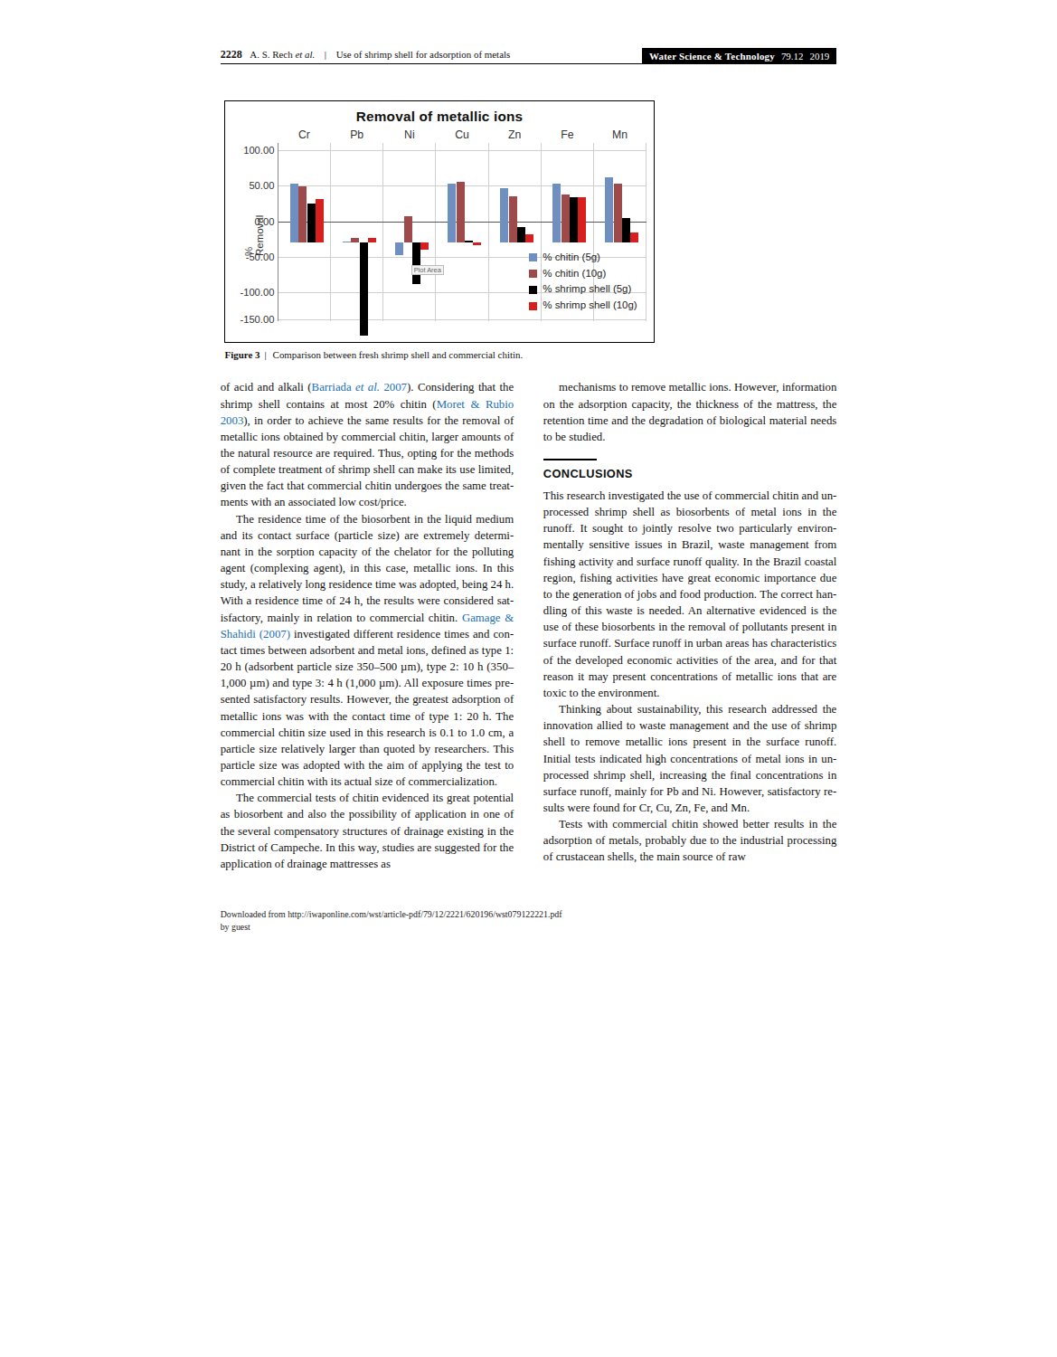2228 A. S. Rech et al. | Use of shrimp shell for adsorption of metals
Water Science & Technology | 79.12 | 2019
Removal of metallic ions
Cr Pb Ni Cu Zn Fe Mn
% Removal 100.00 50.00 0.00 -50.00 -100.00 -150.00
Plot Area
% chitin (5g)
% chitin (10g)
% shrimp shell (5g)
% shrimp shell (10g)
Figure 3|Comparison between fresh shrimp shell and commercial chitin.
of acid and alkali (Barriada et al. 2007). Considering that the shrimp shell contains at most 20% chitin (Moret & Rubio 2003), in order to achieve the same results for the removal of metallic ions obtained by commercial chitin, larger amounts of the natural resource are required. Thus, opting for the methods of complete treatment of shrimp shell can make its use limited, given the fact that commercial chitin undergoes the same treatments with an associated low cost/price.
The residence time of the biosorbent in the liquid medium and its contact surface (particle size) are extremely determinant in the sorption capacity of the chelator for the polluting agent (complexing agent), in this case, metallic ions. In this study, a relatively long residence time was adopted, being 24 h. With a residence time of 24 h, the results were considered satisfactory, mainly in relation to commercial chitin. Gamage & Shahidi (2007) investigated different residence times and contact times between adsorbent and metal ions, defined as type 1: 20 h (adsorbent particle size 350–500 µm), type 2: 10 h (350–1,000 µm) and type 3: 4 h (1,000 µm). All exposure times presented satisfactory results. However, the greatest adsorption of metallic ions was with the contact time of type 1: 20 h. The commercial chitin size used in this research is 0.1 to 1.0 cm, a particle size relatively larger than quoted by researchers. This particle size was adopted with the aim of applying the test to commercial chitin with its actual size of commercialization.
The commercial tests of chitin evidenced its great potential as biosorbent and also the possibility of application in one of the several compensatory structures of drainage existing in the District of Campeche. In this way, studies are suggested for the application of drainage mattresses as
mechanisms to remove metallic ions. However, information on the adsorption capacity, the thickness of the mattress, the retention time and the degradation of biological material needs to be studied.
CONCLUSIONS
This research investigated the use of commercial chitin and unprocessed shrimp shell as biosorbents of metal ions in the runoff. It sought to jointly resolve two particularly environmentally sensitive issues in Brazil, waste management from fishing activity and surface runoff quality. In the Brazil coastal region, fishing activities have great economic importance due to the generation of jobs and food production. The correct handling of this waste is needed. An alternative evidenced is the use of these biosorbents in the removal of pollutants present in surface runoff. Surface runoff in urban areas has characteristics of the developed economic activities of the area, and for that reason it may present concentrations of metallic ions that are toxic to the environment.
Thinking about sustainability, this research addressed the innovation allied to waste management and the use of shrimp shell to remove metallic ions present in the surface runoff. Initial tests indicated high concentrations of metal ions in unprocessed shrimp shell, increasing the final concentrations in surface runoff, mainly for Pb and Ni. However, satisfactory results were found for Cr, Cu, Zn, Fe, and Mn.
Tests with commercial chitin showed better results in the adsorption of metals, probably due to the industrial processing of crustacean shells, the main source of raw
Downloaded from http://iwaponline.com/wst/article-pdf/79/12/2221/620196/wst079122221.pdf
by guest